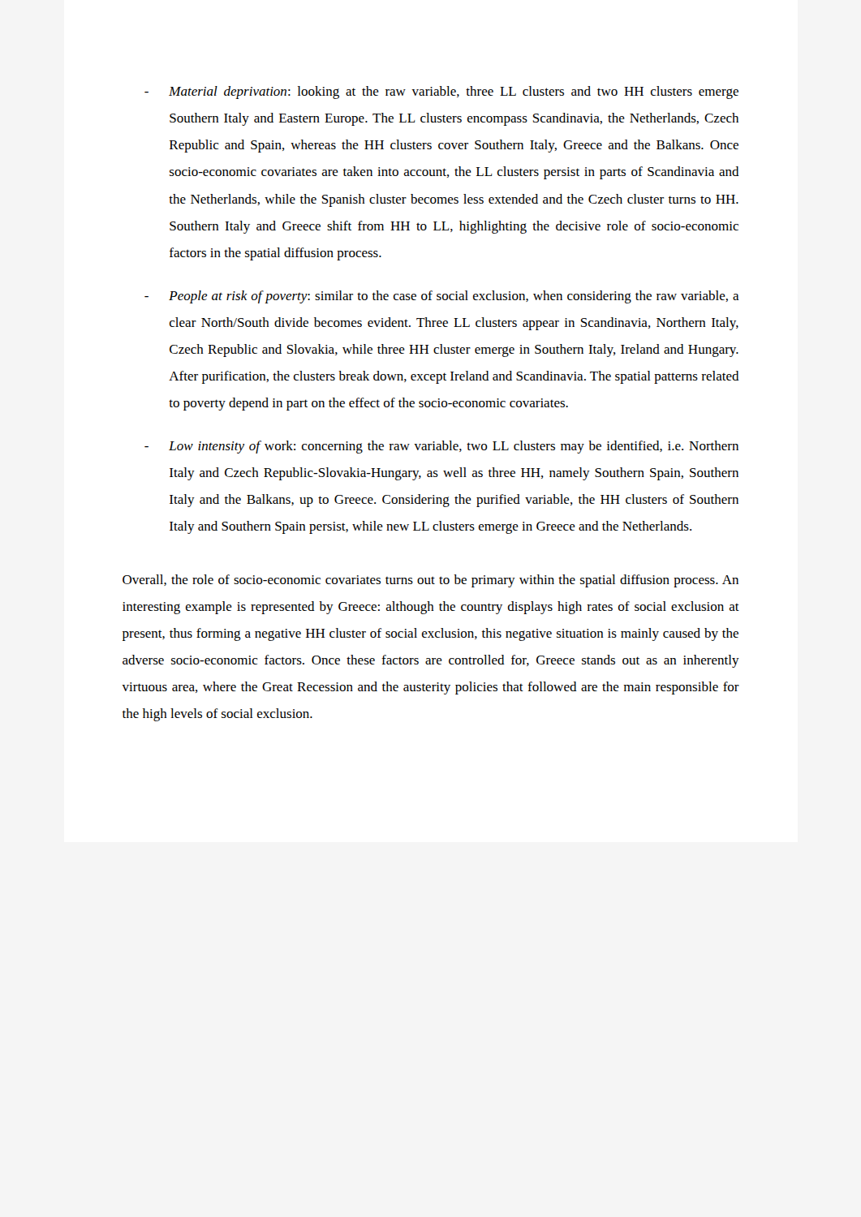Material deprivation: looking at the raw variable, three LL clusters and two HH clusters emerge Southern Italy and Eastern Europe. The LL clusters encompass Scandinavia, the Netherlands, Czech Republic and Spain, whereas the HH clusters cover Southern Italy, Greece and the Balkans. Once socio-economic covariates are taken into account, the LL clusters persist in parts of Scandinavia and the Netherlands, while the Spanish cluster becomes less extended and the Czech cluster turns to HH. Southern Italy and Greece shift from HH to LL, highlighting the decisive role of socio-economic factors in the spatial diffusion process.
People at risk of poverty: similar to the case of social exclusion, when considering the raw variable, a clear North/South divide becomes evident. Three LL clusters appear in Scandinavia, Northern Italy, Czech Republic and Slovakia, while three HH cluster emerge in Southern Italy, Ireland and Hungary. After purification, the clusters break down, except Ireland and Scandinavia. The spatial patterns related to poverty depend in part on the effect of the socio-economic covariates.
Low intensity of work: concerning the raw variable, two LL clusters may be identified, i.e. Northern Italy and Czech Republic-Slovakia-Hungary, as well as three HH, namely Southern Spain, Southern Italy and the Balkans, up to Greece. Considering the purified variable, the HH clusters of Southern Italy and Southern Spain persist, while new LL clusters emerge in Greece and the Netherlands.
Overall, the role of socio-economic covariates turns out to be primary within the spatial diffusion process. An interesting example is represented by Greece: although the country displays high rates of social exclusion at present, thus forming a negative HH cluster of social exclusion, this negative situation is mainly caused by the adverse socio-economic factors. Once these factors are controlled for, Greece stands out as an inherently virtuous area, where the Great Recession and the austerity policies that followed are the main responsible for the high levels of social exclusion.